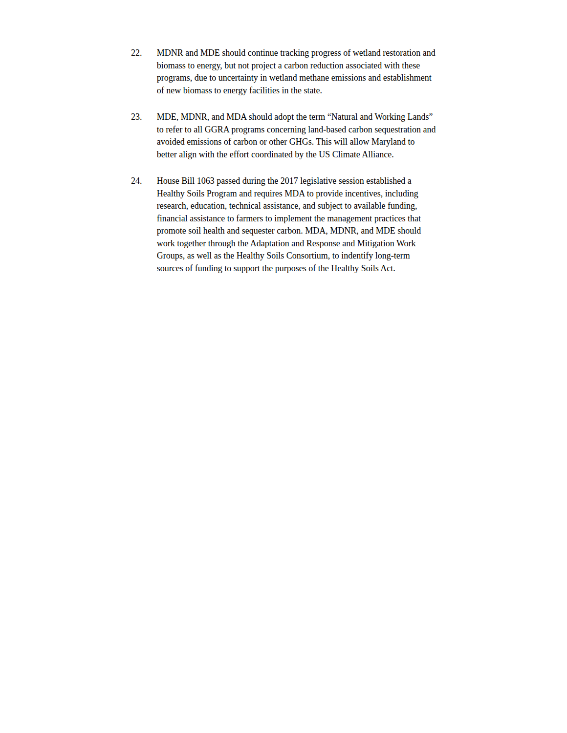22. MDNR and MDE should continue tracking progress of wetland restoration and biomass to energy, but not project a carbon reduction associated with these programs, due to uncertainty in wetland methane emissions and establishment of new biomass to energy facilities in the state.
23. MDE, MDNR, and MDA should adopt the term “Natural and Working Lands” to refer to all GGRA programs concerning land-based carbon sequestration and avoided emissions of carbon or other GHGs. This will allow Maryland to better align with the effort coordinated by the US Climate Alliance.
24. House Bill 1063 passed during the 2017 legislative session established a Healthy Soils Program and requires MDA to provide incentives, including research, education, technical assistance, and subject to available funding, financial assistance to farmers to implement the management practices that promote soil health and sequester carbon. MDA, MDNR, and MDE should work together through the Adaptation and Response and Mitigation Work Groups, as well as the Healthy Soils Consortium, to indentify long-term sources of funding to support the purposes of the Healthy Soils Act.